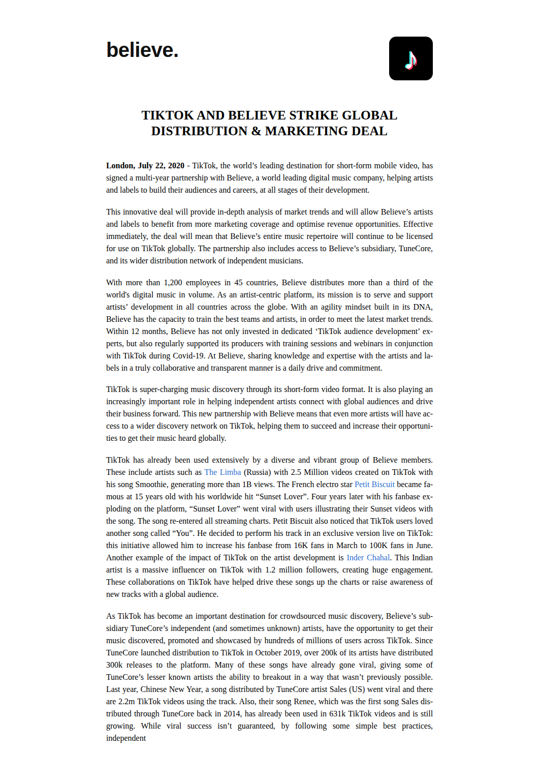believe.
♪ ♪ ♪
TIKTOK AND BELIEVE STRIKE GLOBAL
DISTRIBUTION & MARKETING DEAL
London, July 22, 2020 - TikTok, the world’s leading destination for short-form mobile video, has signed a multi-year partnership with Believe, a world leading digital music company, helping artists and labels to build their audiences and careers, at all stages of their development.
This innovative deal will provide in-depth analysis of market trends and will allow Believe’s artists and labels to benefit from more marketing coverage and optimise revenue opportunities. Effective immediately, the deal will mean that Believe’s entire music repertoire will continue to be licensed for use on TikTok globally. The partnership also includes access to Believe’s subsidiary, TuneCore, and its wider distribution network of independent musicians.
With more than 1,200 employees in 45 countries, Believe distributes more than a third of the world's digital music in volume. As an artist-centric platform, its mission is to serve and support artists’ development in all countries across the globe. With an agility mindset built in its DNA, Believe has the capacity to train the best teams and artists, in order to meet the latest market trends. Within 12 months, Believe has not only invested in dedicated ‘TikTok audience development’ experts, but also regularly supported its producers with training sessions and webinars in conjunction with TikTok during Covid-19. At Believe, sharing knowledge and expertise with the artists and labels in a truly collaborative and transparent manner is a daily drive and commitment.
TikTok is super-charging music discovery through its short-form video format. It is also playing an increasingly important role in helping independent artists connect with global audiences and drive their business forward. This new partnership with Believe means that even more artists will have access to a wider discovery network on TikTok, helping them to succeed and increase their opportunities to get their music heard globally.
TikTok has already been used extensively by a diverse and vibrant group of Believe members. These include artists such as The Limba (Russia) with 2.5 Million videos created on TikTok with his song Smoothie, generating more than 1B views. The French electro star Petit Biscuit became famous at 15 years old with his worldwide hit “Sunset Lover”. Four years later with his fanbase exploding on the platform, “Sunset Lover” went viral with users illustrating their Sunset videos with the song. The song re-entered all streaming charts. Petit Biscuit also noticed that TikTok users loved another song called “You”. He decided to perform his track in an exclusive version live on TikTok: this initiative allowed him to increase his fanbase from 16K fans in March to 100K fans in June. Another example of the impact of TikTok on the artist development is Inder Chahal. This Indian artist is a massive influencer on TikTok with 1.2 million followers, creating huge engagement. These collaborations on TikTok have helped drive these songs up the charts or raise awareness of new tracks with a global audience.
As TikTok has become an important destination for crowdsourced music discovery, Believe’s subsidiary TuneCore’s independent (and sometimes unknown) artists, have the opportunity to get their music discovered, promoted and showcased by hundreds of millions of users across TikTok. Since TuneCore launched distribution to TikTok in October 2019, over 200k of its artists have distributed 300k releases to the platform. Many of these songs have already gone viral, giving some of TuneCore’s lesser known artists the ability to breakout in a way that wasn’t previously possible. Last year, Chinese New Year, a song distributed by TuneCore artist Sales (US) went viral and there are 2.2m TikTok videos using the track. Also, their song Renee, which was the first song Sales distributed through TuneCore back in 2014, has already been used in 631k TikTok videos and is still growing. While viral success isn’t guaranteed, by following some simple best practices, independent